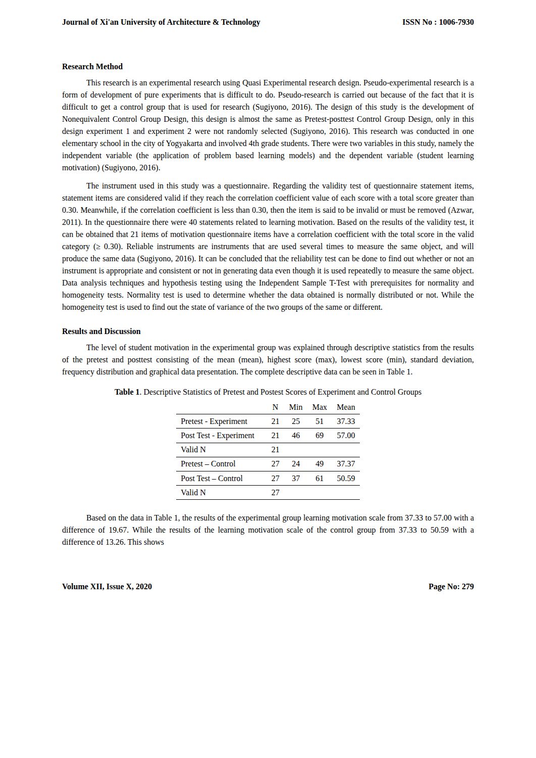Journal of Xi'an University of Architecture & Technology ISSN No : 1006-7930
Research Method
This research is an experimental research using Quasi Experimental research design. Pseudo-experimental research is a form of development of pure experiments that is difficult to do. Pseudo-research is carried out because of the fact that it is difficult to get a control group that is used for research (Sugiyono, 2016). The design of this study is the development of Nonequivalent Control Group Design, this design is almost the same as Pretest-posttest Control Group Design, only in this design experiment 1 and experiment 2 were not randomly selected (Sugiyono, 2016). This research was conducted in one elementary school in the city of Yogyakarta and involved 4th grade students. There were two variables in this study, namely the independent variable (the application of problem based learning models) and the dependent variable (student learning motivation) (Sugiyono, 2016).
The instrument used in this study was a questionnaire. Regarding the validity test of questionnaire statement items, statement items are considered valid if they reach the correlation coefficient value of each score with a total score greater than 0.30. Meanwhile, if the correlation coefficient is less than 0.30, then the item is said to be invalid or must be removed (Azwar, 2011). In the questionnaire there were 40 statements related to learning motivation. Based on the results of the validity test, it can be obtained that 21 items of motivation questionnaire items have a correlation coefficient with the total score in the valid category (≥ 0.30). Reliable instruments are instruments that are used several times to measure the same object, and will produce the same data (Sugiyono, 2016). It can be concluded that the reliability test can be done to find out whether or not an instrument is appropriate and consistent or not in generating data even though it is used repeatedly to measure the same object. Data analysis techniques and hypothesis testing using the Independent Sample T-Test with prerequisites for normality and homogeneity tests. Normality test is used to determine whether the data obtained is normally distributed or not. While the homogeneity test is used to find out the state of variance of the two groups of the same or different.
Results and Discussion
The level of student motivation in the experimental group was explained through descriptive statistics from the results of the pretest and posttest consisting of the mean (mean), highest score (max), lowest score (min), standard deviation, frequency distribution and graphical data presentation. The complete descriptive data can be seen in Table 1.
Table 1. Descriptive Statistics of Pretest and Postest Scores of Experiment and Control Groups
| | N | Min | Max | Mean |
| --- | --- | --- | --- | --- |
| Pretest - Experiment | 21 | 25 | 51 | 37.33 |
| Post Test - Experiment | 21 | 46 | 69 | 57.00 |
| Valid N | 21 | | | |
| Pretest – Control | 27 | 24 | 49 | 37.37 |
| Post Test – Control | 27 | 37 | 61 | 50.59 |
| Valid N | 27 | | | |
Based on the data in Table 1, the results of the experimental group learning motivation scale from 37.33 to 57.00 with a difference of 19.67. While the results of the learning motivation scale of the control group from 37.33 to 50.59 with a difference of 13.26. This shows
Volume XII, Issue X, 2020 Page No: 279